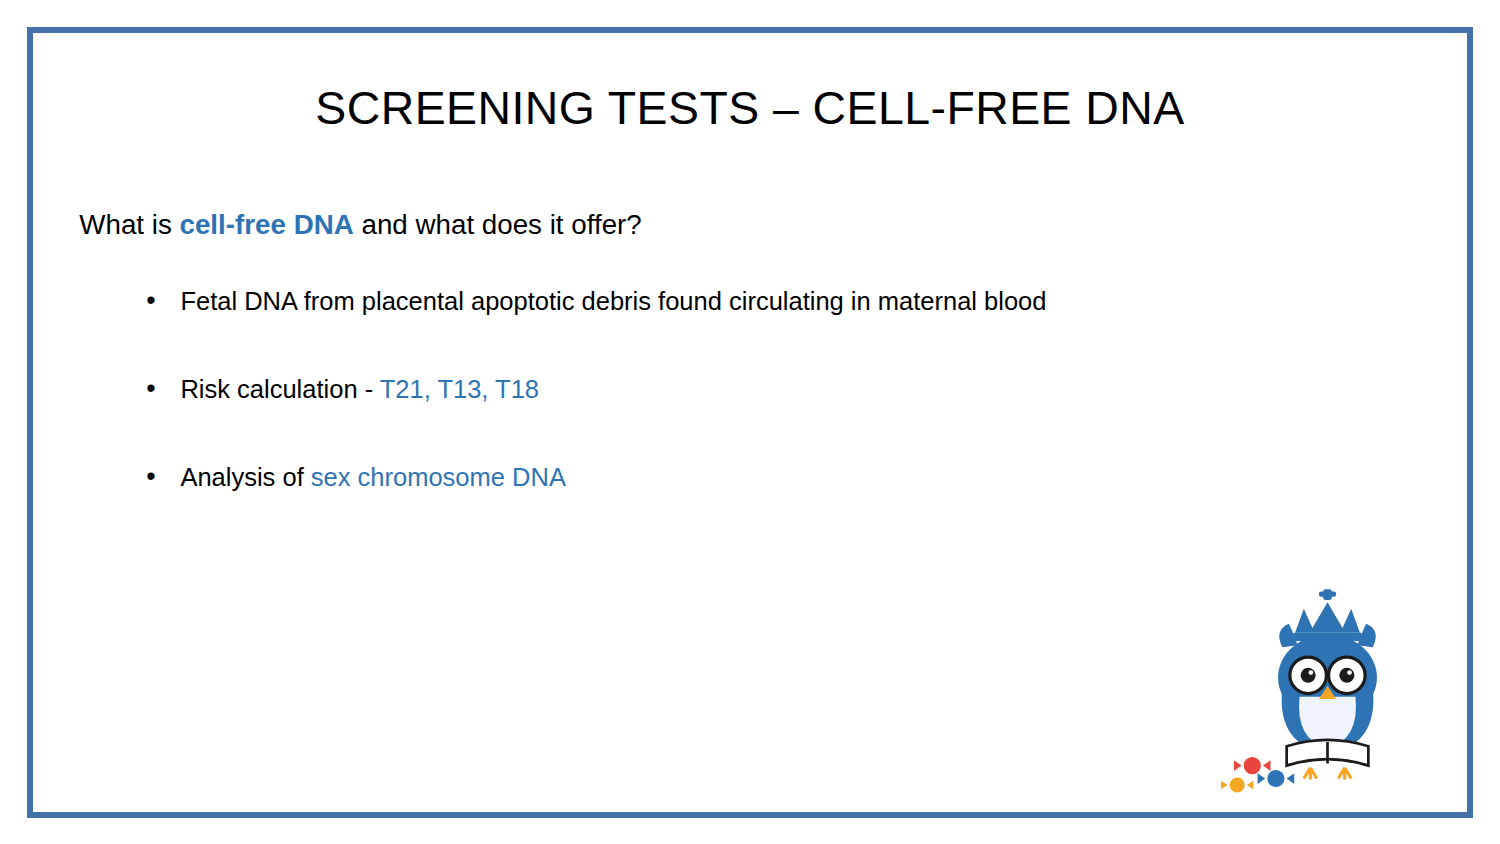SCREENING TESTS – CELL-FREE DNA
What is cell-free DNA and what does it offer?
Fetal DNA from placental apoptotic debris found circulating in maternal blood
Risk calculation - T21, T13, T18
Analysis of sex chromosome DNA